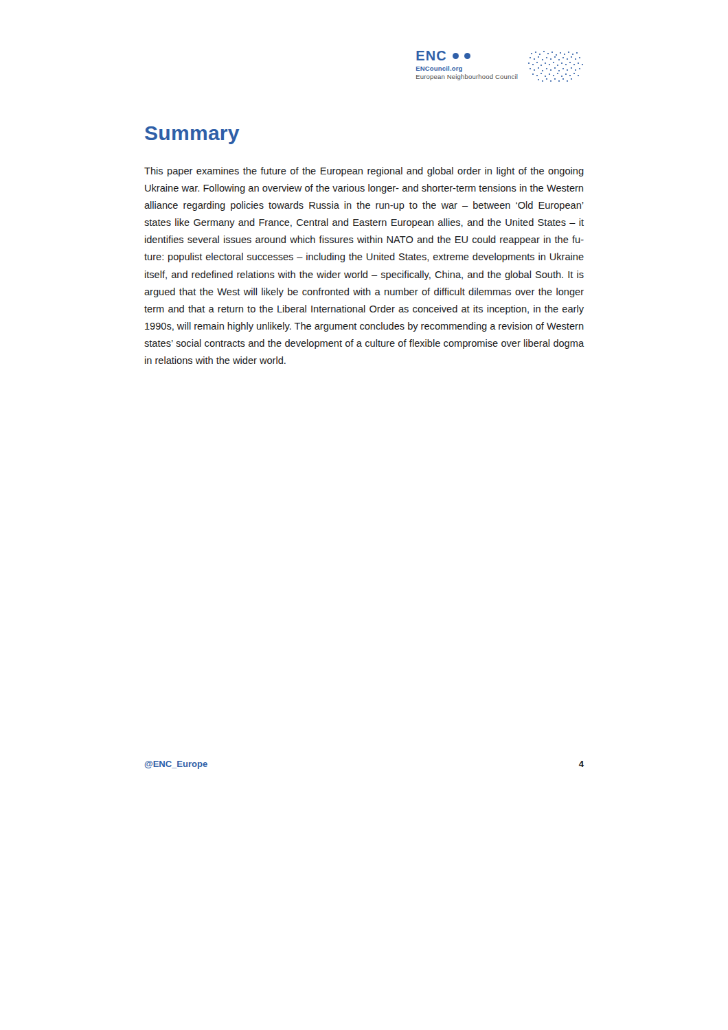ENC
ENCouncil.org
European Neighbourhood Council
Summary
This paper examines the future of the European regional and global order in light of the ongoing Ukraine war. Following an overview of the various longer- and shorter-term tensions in the Western alliance regarding policies towards Russia in the run-up to the war – between ‘Old European’ states like Germany and France, Central and Eastern European allies, and the United States – it identifies several issues around which fissures within NATO and the EU could reappear in the future: populist electoral successes – including the United States, extreme developments in Ukraine itself, and redefined relations with the wider world – specifically, China, and the global South. It is argued that the West will likely be confronted with a number of difficult dilemmas over the longer term and that a return to the Liberal International Order as conceived at its inception, in the early 1990s, will remain highly unlikely. The argument concludes by recommending a revision of Western states’ social contracts and the development of a culture of flexible compromise over liberal dogma in relations with the wider world.
@ENC_Europe 4